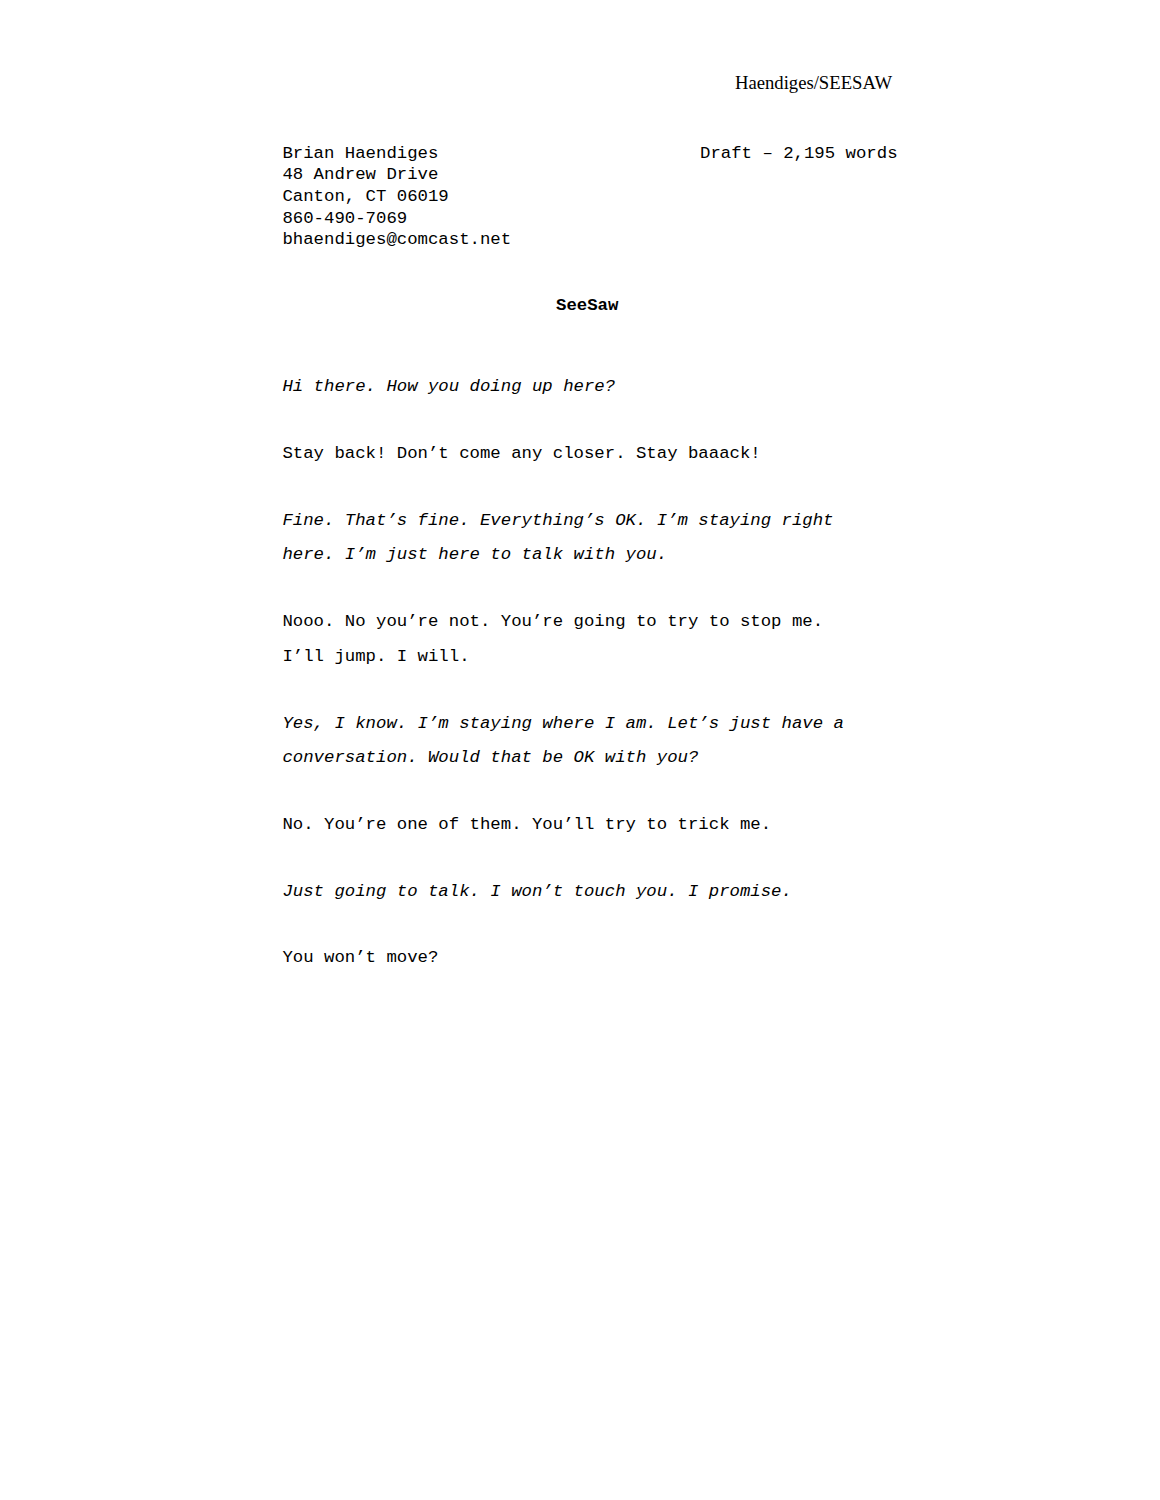Haendiges/SEESAW
Brian Haendiges 48 Andrew Drive Canton, CT 06019 860-490-7069 bhaendiges@comcast.net
Draft – 2,195 words
SeeSaw
Hi there. How you doing up here?
Stay back! Don’t come any closer. Stay baaack!
Fine. That’s fine. Everything’s OK. I’m staying right here. I’m just here to talk with you.
Nooo. No you’re not. You’re going to try to stop me. I’ll jump. I will.
Yes, I know. I’m staying where I am. Let’s just have a conversation. Would that be OK with you?
No. You’re one of them. You’ll try to trick me.
Just going to talk. I won’t touch you. I promise.
You won’t move?